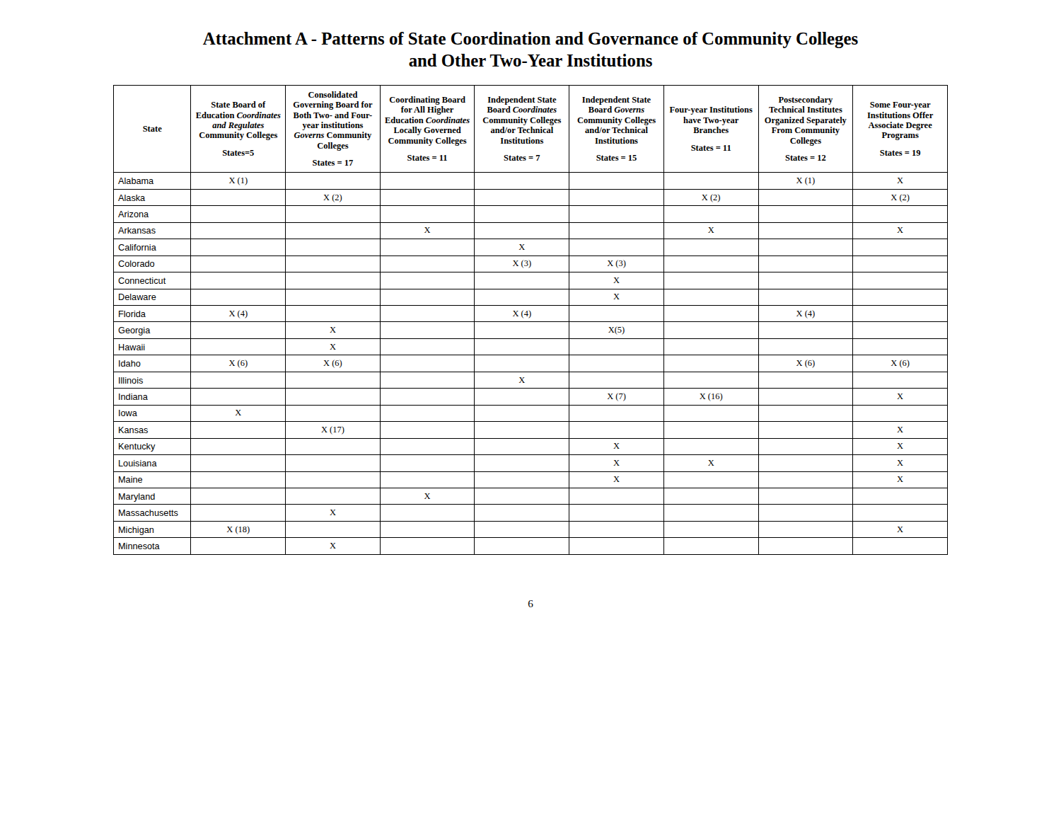Attachment A - Patterns of State Coordination and Governance of Community Colleges
and Other Two-Year Institutions
| State | State Board of Education Coordinates and Regulates Community Colleges States=5 | Consolidated Governing Board for Both Two- and Four-year institutions Governs Community Colleges States = 17 | Coordinating Board for All Higher Education Coordinates Locally Governed Community Colleges States = 11 | Independent State Board Coordinates Community Colleges and/or Technical Institutions States = 7 | Independent State Board Governs Community Colleges and/or Technical Institutions States = 15 | Four-year Institutions have Two-year Branches States = 11 | Postsecondary Technical Institutes Organized Separately From Community Colleges States = 12 | Some Four-year Institutions Offer Associate Degree Programs States = 19 |
| --- | --- | --- | --- | --- | --- | --- | --- | --- |
| Alabama | X (1) | | | | | | X (1) | X |
| Alaska | | X (2) | | | | X (2) | | X (2) |
| Arizona | | | | | | | | |
| Arkansas | | | X | | | X | | X |
| California | | | | X | | | | |
| Colorado | | | | X (3) | X (3) | | | |
| Connecticut | | | | | X | | | |
| Delaware | | | | | X | | | |
| Florida | X (4) | | | X (4) | | | X (4) | |
| Georgia | | X | | | X(5) | | | |
| Hawaii | | X | | | | | | |
| Idaho | X (6) | X (6) | | | | | X (6) | X (6) |
| Illinois | | | | X | | | | |
| Indiana | | | | | X (7) | X (16) | | X |
| Iowa | X | | | | | | | |
| Kansas | | X (17) | | | | | | X |
| Kentucky | | | | | X | | | X |
| Louisiana | | | | | X | X | | X |
| Maine | | | | | X | | | X |
| Maryland | | | X | | | | | |
| Massachusetts | | X | | | | | | |
| Michigan | X (18) | | | | | | | X |
| Minnesota | | X | | | | | | |
6